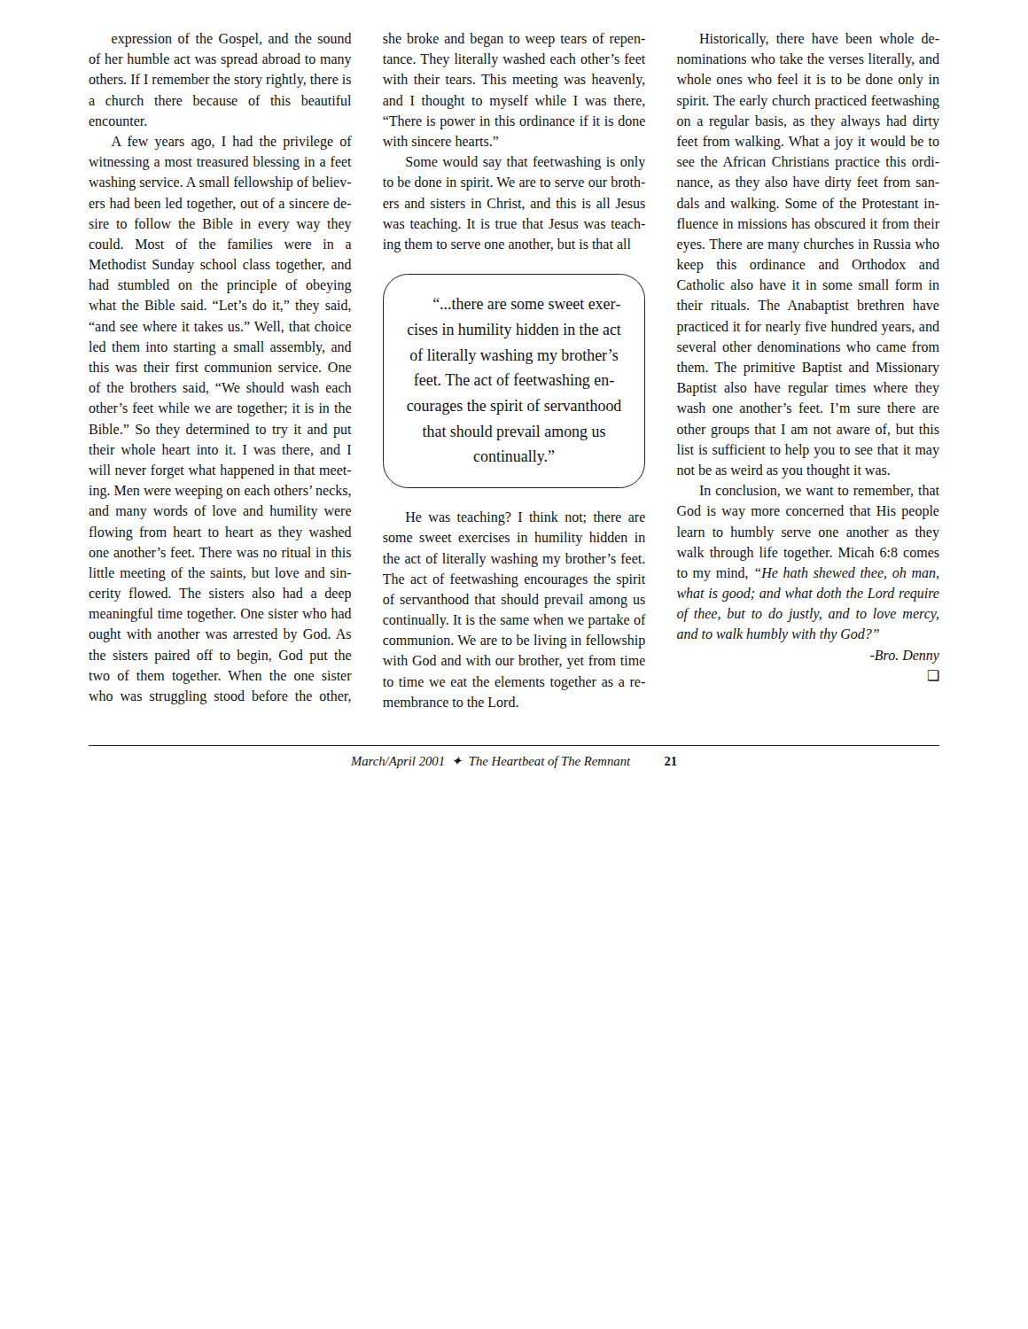expression of the Gospel, and the sound of her humble act was spread abroad to many others. If I remember the story rightly, there is a church there because of this beautiful encounter.
A few years ago, I had the privilege of witnessing a most treasured blessing in a feet washing service. A small fellowship of believers had been led together, out of a sincere desire to follow the Bible in every way they could. Most of the families were in a Methodist Sunday school class together, and had stumbled on the principle of obeying what the Bible said. “Let’s do it,” they said, “and see where it takes us.” Well, that choice led them into starting a small assembly, and this was their first communion service. One of the brothers said, “We should wash each other’s feet while we are together; it is in the Bible.” So they determined to try it and put their whole heart into it. I was there, and I will never forget what happened in that meeting. Men were weeping on each others’ necks, and many words of love and humility were flowing from heart to heart as they washed one another’s feet. There was no ritual in this little meeting of the saints, but love and sincerity flowed. The sisters also had a deep meaningful time together. One sister who had ought with another was arrested by God. As the sisters paired off to begin, God put the two of them together. When the one sister who was struggling stood before the other, she broke and began to weep tears of repentance. They literally washed each other’s feet with their tears. This meeting was heavenly, and I thought to myself while I was there, “There is power in this ordinance if it is done with sincere hearts.”
Some would say that feetwashing is only to be done in spirit. We are to serve our brothers and sisters in Christ, and this is all Jesus was teaching. It is true that Jesus was teaching them to serve one another, but is that all
“...there are some sweet exercises in humility hidden in the act of literally washing my brother’s feet. The act of feetwashing encourages the spirit of servanthood that should prevail among us continually.”
He was teaching? I think not; there are some sweet exercises in humility hidden in the act of literally washing my brother’s feet. The act of feetwashing encourages the spirit of servanthood that should prevail among us continually. It is the same when we partake of communion. We are to be living in fellowship with God and with our brother, yet from time to time we eat the elements together as a remembrance to the Lord.
Historically, there have been whole denominations who take the verses literally, and whole ones who feel it is to be done only in spirit. The early church practiced feetwashing on a regular basis, as they always had dirty feet from walking. What a joy it would be to see the African Christians practice this ordinance, as they also have dirty feet from sandals and walking. Some of the Protestant influence in missions has obscured it from their eyes. There are many churches in Russia who keep this ordinance and Orthodox and Catholic also have it in some small form in their rituals. The Anabaptist brethren have practiced it for nearly five hundred years, and several other denominations who came from them. The primitive Baptist and Missionary Baptist also have regular times where they wash one another’s feet. I’m sure there are other groups that I am not aware of, but this list is sufficient to help you to see that it may not be as weird as you thought it was.
In conclusion, we want to remember, that God is way more concerned that His people learn to humbly serve one another as they walk through life together. Micah 6:8 comes to my mind, “He hath shewed thee, oh man, what is good; and what doth the Lord require of thee, but to do justly, and to love mercy, and to walk humbly with thy God?”
-Bro. Denny
❑
March/April 2001 ✦ The Heartbeat of The Remnant 21